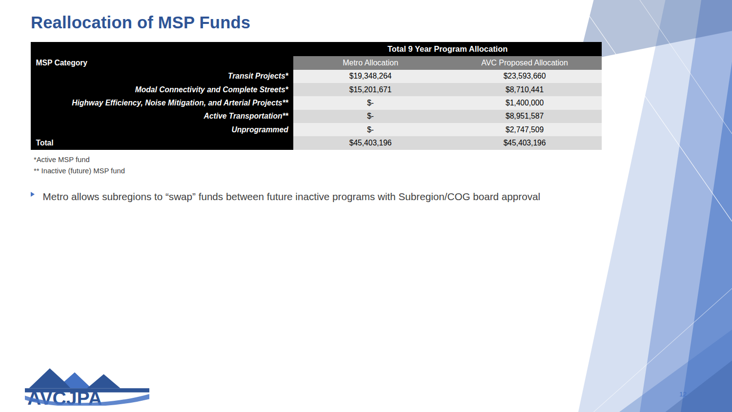Reallocation of MSP Funds
| | Total 9 Year Program Allocation |
| --- | --- |
| MSP Category | Metro Allocation | AVC Proposed Allocation |
| Transit Projects* | $19,348,264 | $23,593,660 |
| Modal Connectivity and Complete Streets* | $15,201,671 | $8,710,441 |
| Highway Efficiency, Noise Mitigation, and Arterial Projects** | $- | $1,400,000 |
| Active Transportation** | $- | $8,951,587 |
| Unprogrammed | $- | $2,747,509 |
| Total | $45,403,196 | $45,403,196 |
*Active MSP fund
** Inactive (future) MSP fund
Metro allows subregions to “swap” funds between future inactive programs with Subregion/COG board approval
AVCJPA
12